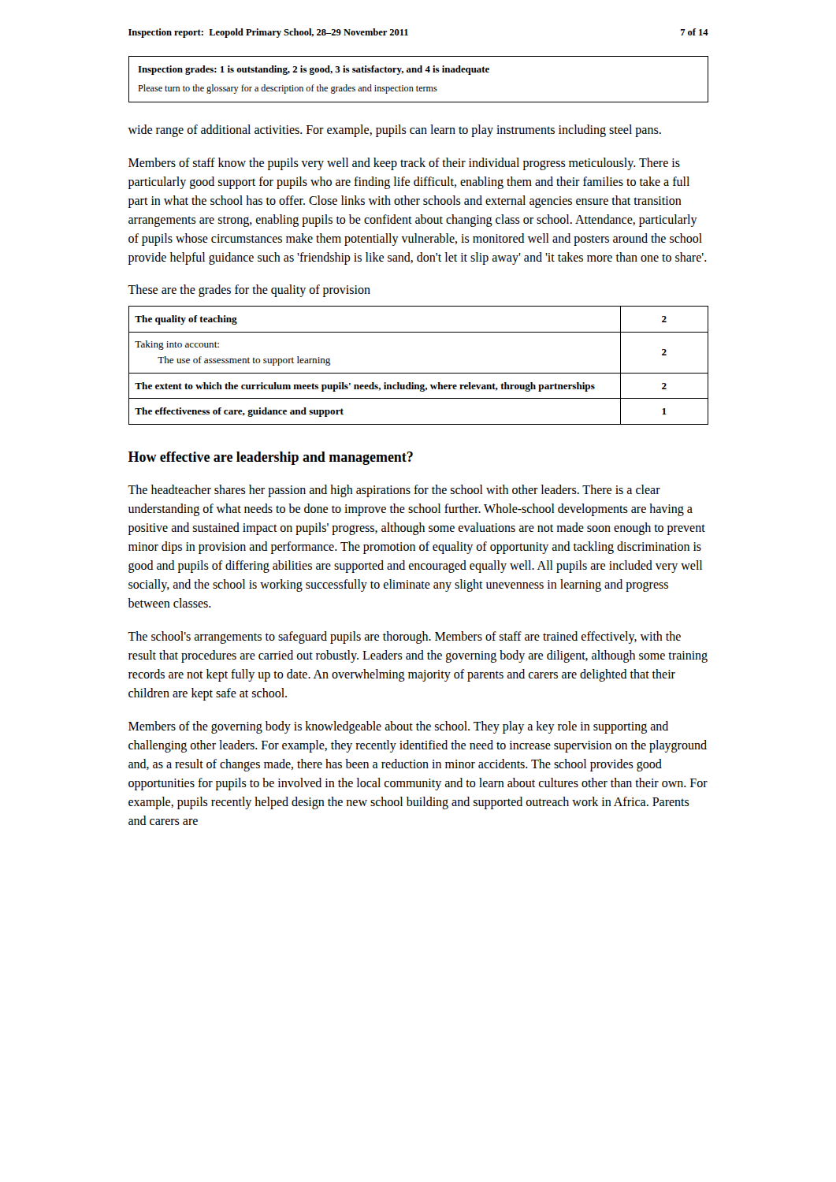Inspection report: Leopold Primary School, 28–29 November 2011 7 of 14
Inspection grades: 1 is outstanding, 2 is good, 3 is satisfactory, and 4 is inadequate
Please turn to the glossary for a description of the grades and inspection terms
wide range of additional activities. For example, pupils can learn to play instruments including steel pans.
Members of staff know the pupils very well and keep track of their individual progress meticulously. There is particularly good support for pupils who are finding life difficult, enabling them and their families to take a full part in what the school has to offer. Close links with other schools and external agencies ensure that transition arrangements are strong, enabling pupils to be confident about changing class or school. Attendance, particularly of pupils whose circumstances make them potentially vulnerable, is monitored well and posters around the school provide helpful guidance such as 'friendship is like sand, don't let it slip away' and 'it takes more than one to share'.
These are the grades for the quality of provision
| The quality of teaching | 2 |
| Taking into account: The use of assessment to support learning | 2 |
| The extent to which the curriculum meets pupils' needs, including, where relevant, through partnerships | 2 |
| The effectiveness of care, guidance and support | 1 |
How effective are leadership and management?
The headteacher shares her passion and high aspirations for the school with other leaders. There is a clear understanding of what needs to be done to improve the school further. Whole-school developments are having a positive and sustained impact on pupils' progress, although some evaluations are not made soon enough to prevent minor dips in provision and performance. The promotion of equality of opportunity and tackling discrimination is good and pupils of differing abilities are supported and encouraged equally well. All pupils are included very well socially, and the school is working successfully to eliminate any slight unevenness in learning and progress between classes.
The school's arrangements to safeguard pupils are thorough. Members of staff are trained effectively, with the result that procedures are carried out robustly. Leaders and the governing body are diligent, although some training records are not kept fully up to date. An overwhelming majority of parents and carers are delighted that their children are kept safe at school.
Members of the governing body is knowledgeable about the school. They play a key role in supporting and challenging other leaders. For example, they recently identified the need to increase supervision on the playground and, as a result of changes made, there has been a reduction in minor accidents. The school provides good opportunities for pupils to be involved in the local community and to learn about cultures other than their own. For example, pupils recently helped design the new school building and supported outreach work in Africa. Parents and carers are